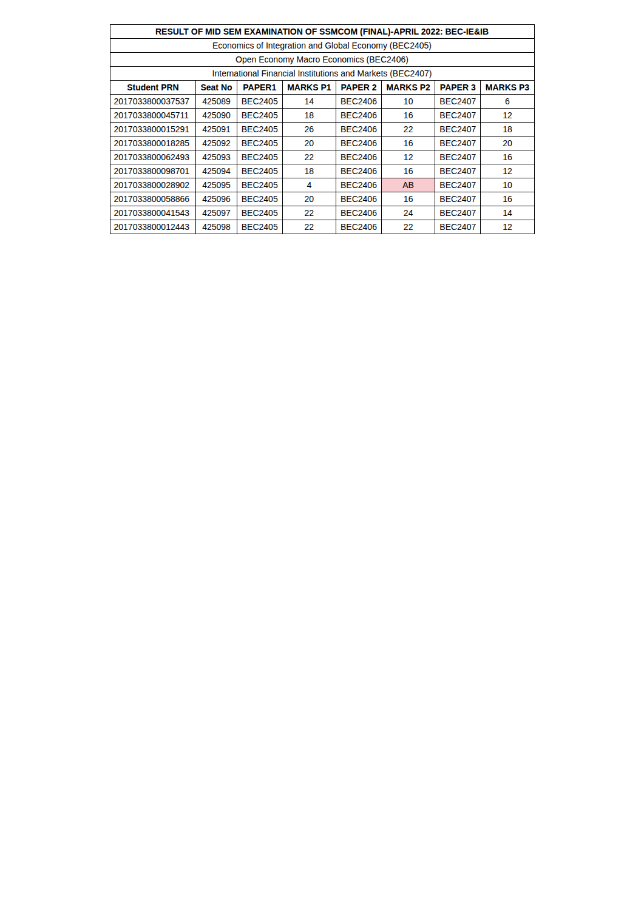| RESULT OF MID SEM EXAMINATION OF SSMCOM (FINAL)-APRIL 2022: BEC-IE&IB |
| Economics of Integration and Global Economy (BEC2405) |
| Open Economy Macro Economics (BEC2406) |
| International Financial Institutions and Markets (BEC2407) |
| Student PRN | Seat No | PAPER1 | MARKS P1 | PAPER 2 | MARKS P2 | PAPER 3 | MARKS P3 |
| 2017033800037537 | 425089 | BEC2405 | 14 | BEC2406 | 10 | BEC2407 | 6 |
| 2017033800045711 | 425090 | BEC2405 | 18 | BEC2406 | 16 | BEC2407 | 12 |
| 2017033800015291 | 425091 | BEC2405 | 26 | BEC2406 | 22 | BEC2407 | 18 |
| 2017033800018285 | 425092 | BEC2405 | 20 | BEC2406 | 16 | BEC2407 | 20 |
| 2017033800062493 | 425093 | BEC2405 | 22 | BEC2406 | 12 | BEC2407 | 16 |
| 2017033800098701 | 425094 | BEC2405 | 18 | BEC2406 | 16 | BEC2407 | 12 |
| 2017033800028902 | 425095 | BEC2405 | 4 | BEC2406 | AB | BEC2407 | 10 |
| 2017033800058866 | 425096 | BEC2405 | 20 | BEC2406 | 16 | BEC2407 | 16 |
| 2017033800041543 | 425097 | BEC2405 | 22 | BEC2406 | 24 | BEC2407 | 14 |
| 2017033800012443 | 425098 | BEC2405 | 22 | BEC2406 | 22 | BEC2407 | 12 |